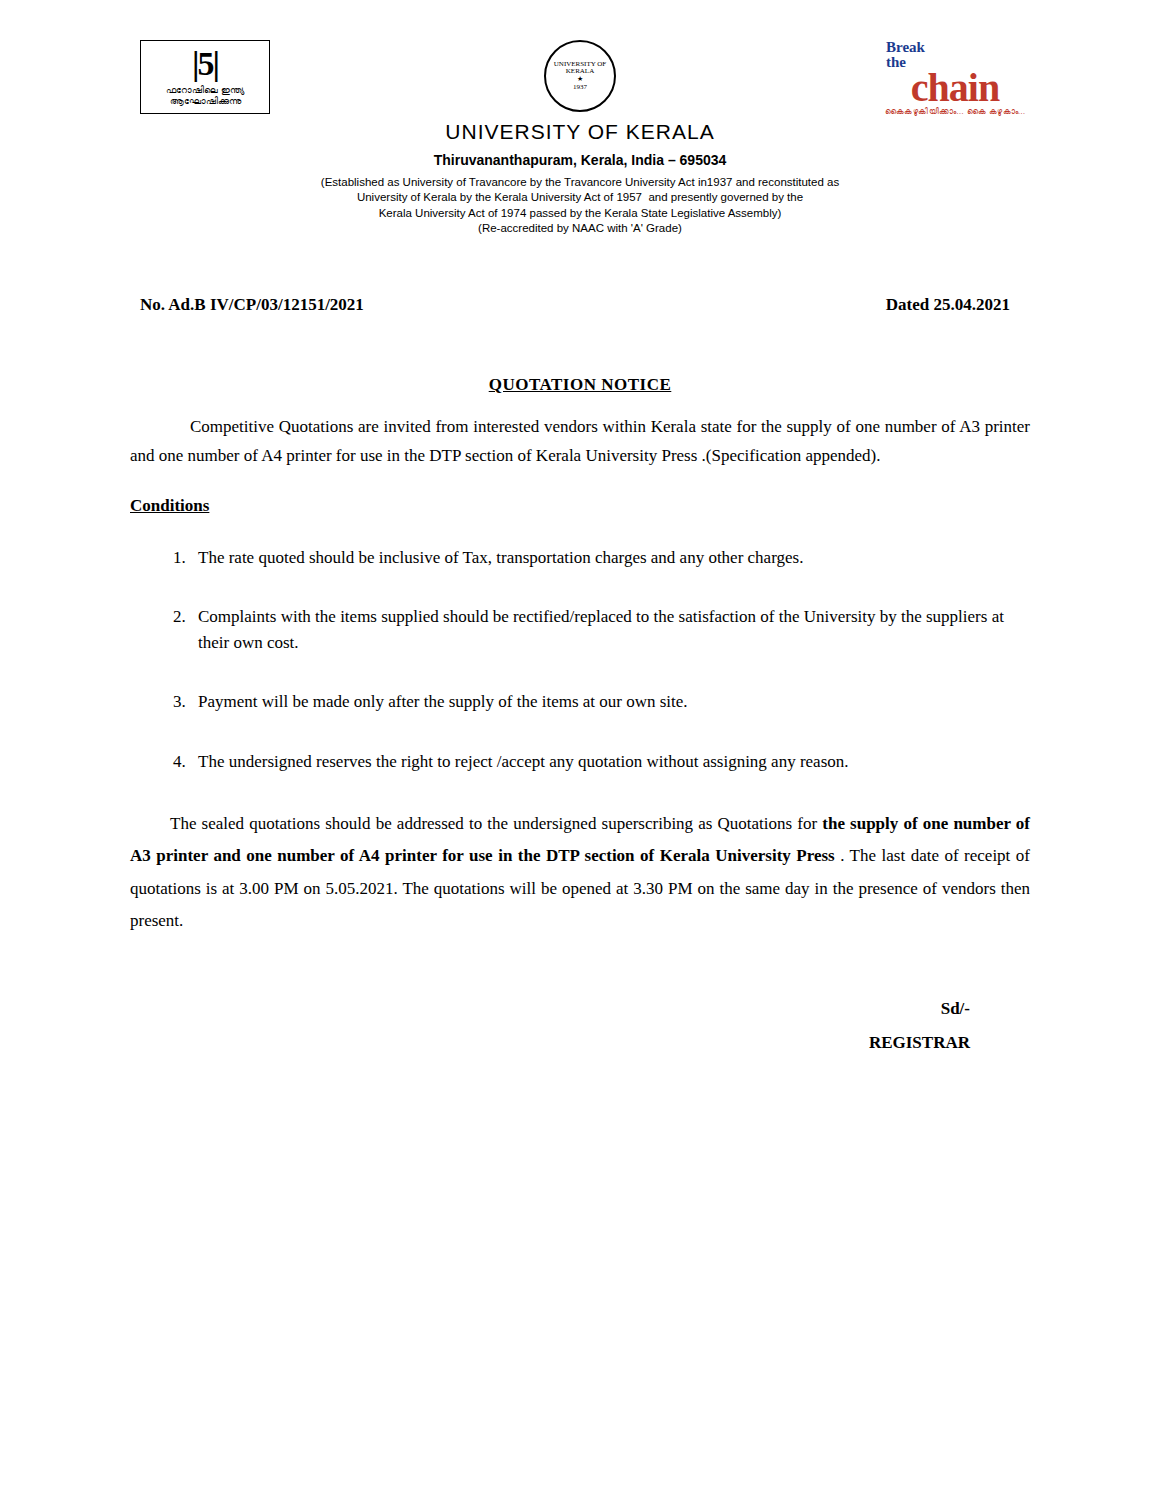|5|
ഫറോഷിലെ ഇന്ത്യ
ആഘോഷിക്കുന്നു
UNIVERSITY OF KERALA
★
1937
UNIVERSITY OF KERALA
Thiruvananthapuram, Kerala, India – 695034
(Established as University of Travancore by the Travancore University Act in1937 and reconstituted as
University of Kerala by the Kerala University Act of 1957 and presently governed by the
Kerala University Act of 1974 passed by the Kerala State Legislative Assembly)
(Re-accredited by NAAC with 'A' Grade)
Break
the
chain
കൈകഴുകിയിക്കാം... കൈ കഴുകാം...
No. Ad.B IV/CP/03/12151/2021
Dated 25.04.2021
QUOTATION NOTICE
Competitive Quotations are invited from interested vendors within Kerala state for the supply of one number of A3 printer and one number of A4 printer for use in the DTP section of Kerala University Press .(Specification appended).
Conditions
The rate quoted should be inclusive of Tax, transportation charges and any other charges.
Complaints with the items supplied should be rectified/replaced to the satisfaction of the University by the suppliers at their own cost.
Payment will be made only after the supply of the items at our own site.
The undersigned reserves the right to reject /accept any quotation without assigning any reason.
The sealed quotations should be addressed to the undersigned superscribing as Quotations for the supply of one number of A3 printer and one number of A4 printer for use in the DTP section of Kerala University Press . The last date of receipt of quotations is at 3.00 PM on 5.05.2021. The quotations will be opened at 3.30 PM on the same day in the presence of vendors then present.
Sd/-
REGISTRAR